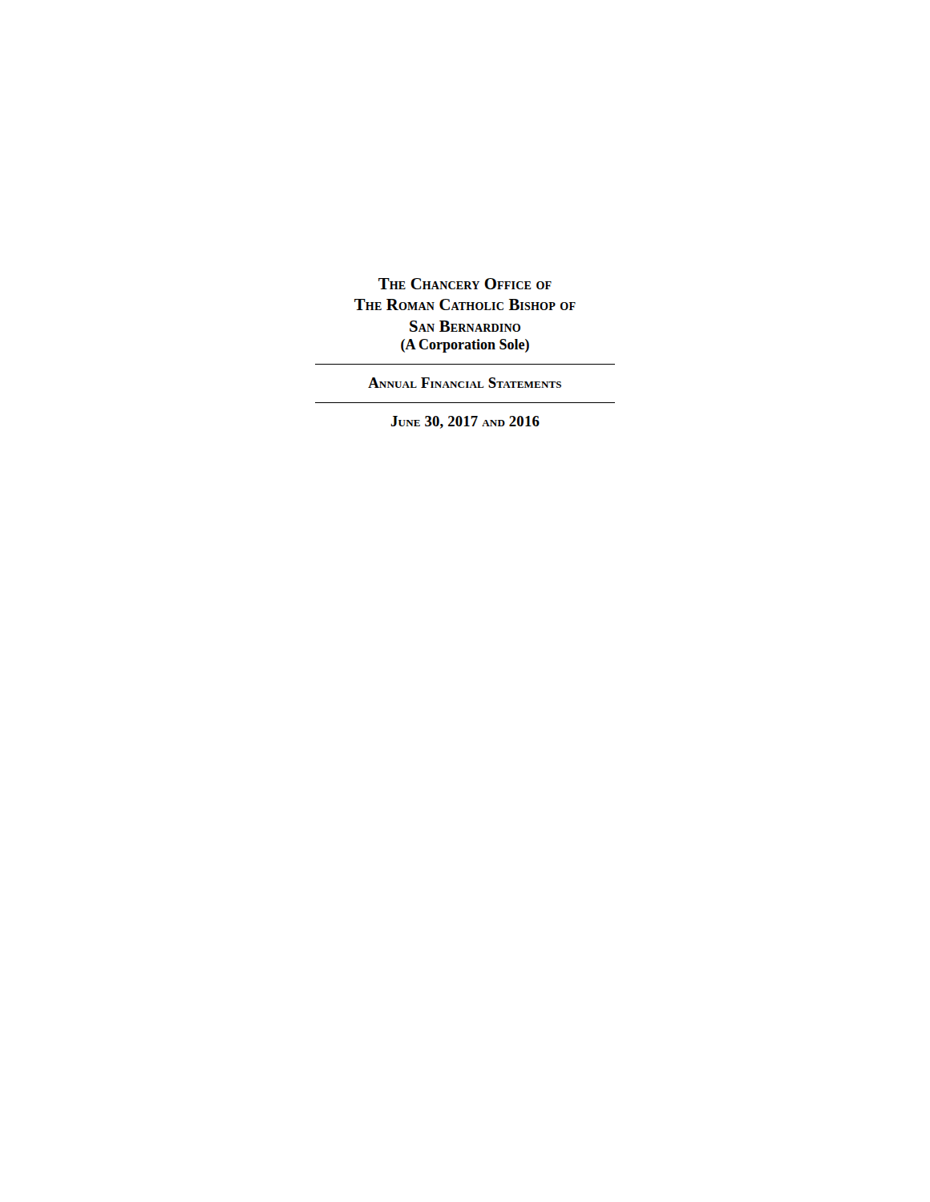The Chancery Office of The Roman Catholic Bishop of San Bernardino
(A Corporation Sole)
Annual Financial Statements
June 30, 2017 and 2016